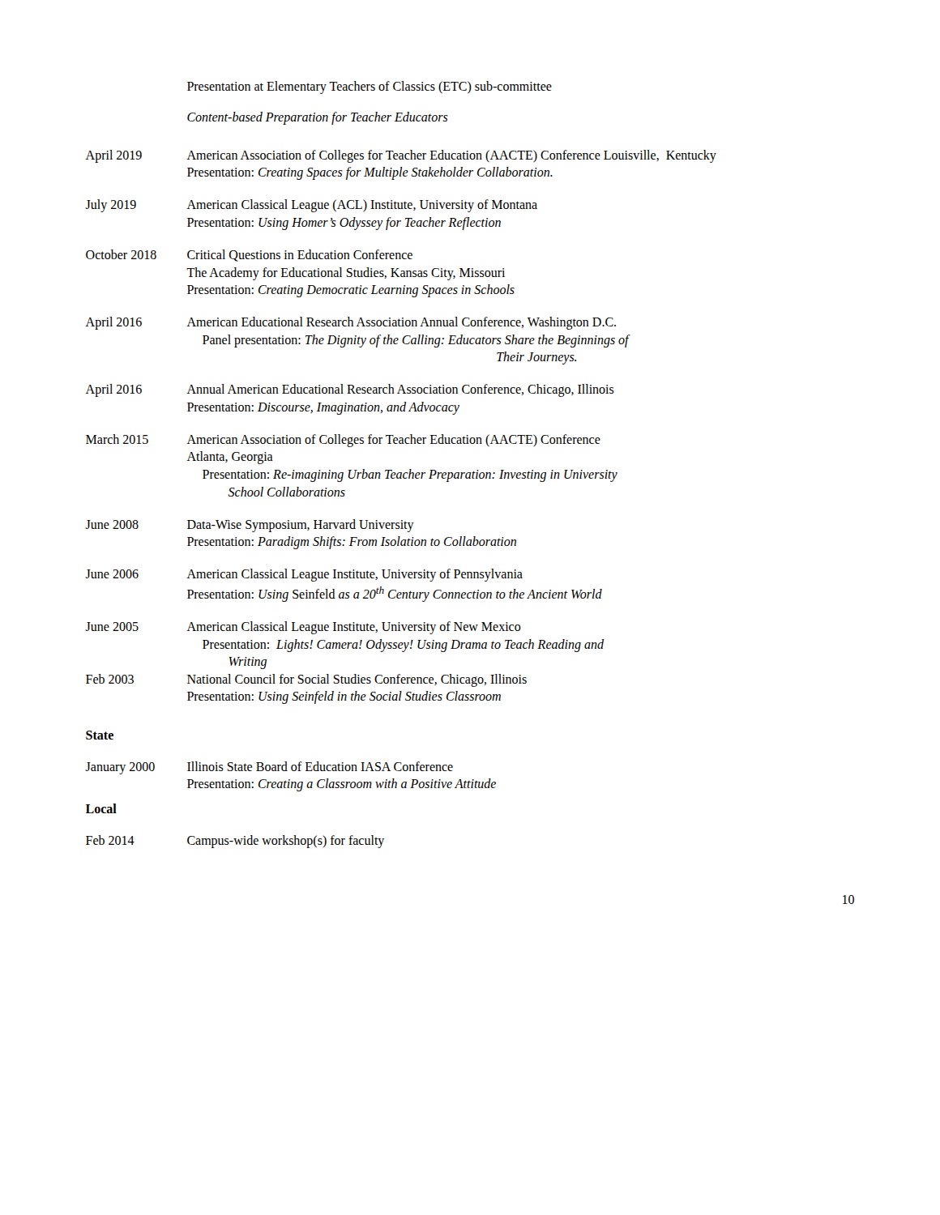Presentation at Elementary Teachers of Classics (ETC) sub-committee
Content-based Preparation for Teacher Educators
April 2019
American Association of Colleges for Teacher Education (AACTE) Conference Louisville, Kentucky
Presentation: Creating Spaces for Multiple Stakeholder Collaboration.
July 2019
American Classical League (ACL) Institute, University of Montana
Presentation: Using Homer’s Odyssey for Teacher Reflection
October 2018
Critical Questions in Education Conference
The Academy for Educational Studies, Kansas City, Missouri
Presentation: Creating Democratic Learning Spaces in Schools
April 2016
American Educational Research Association Annual Conference, Washington D.C.
Panel presentation: The Dignity of the Calling: Educators Share the Beginnings of
Their Journeys.
April 2016
Annual American Educational Research Association Conference, Chicago, Illinois
Presentation: Discourse, Imagination, and Advocacy
March 2015
American Association of Colleges for Teacher Education (AACTE) Conference
Atlanta, Georgia
Presentation: Re-imagining Urban Teacher Preparation: Investing in University
School Collaborations
June 2008
Data-Wise Symposium, Harvard University
Presentation: Paradigm Shifts: From Isolation to Collaboration
June 2006
American Classical League Institute, University of Pennsylvania
Presentation: Using Seinfeld as a 20th Century Connection to the Ancient World
June 2005
American Classical League Institute, University of New Mexico
Presentation: Lights! Camera! Odyssey! Using Drama to Teach Reading and
Writing
Feb 2003
National Council for Social Studies Conference, Chicago, Illinois
Presentation: Using Seinfeld in the Social Studies Classroom
State
January 2000
Illinois State Board of Education IASA Conference
Presentation: Creating a Classroom with a Positive Attitude
Local
Feb 2014
Campus-wide workshop(s) for faculty
10